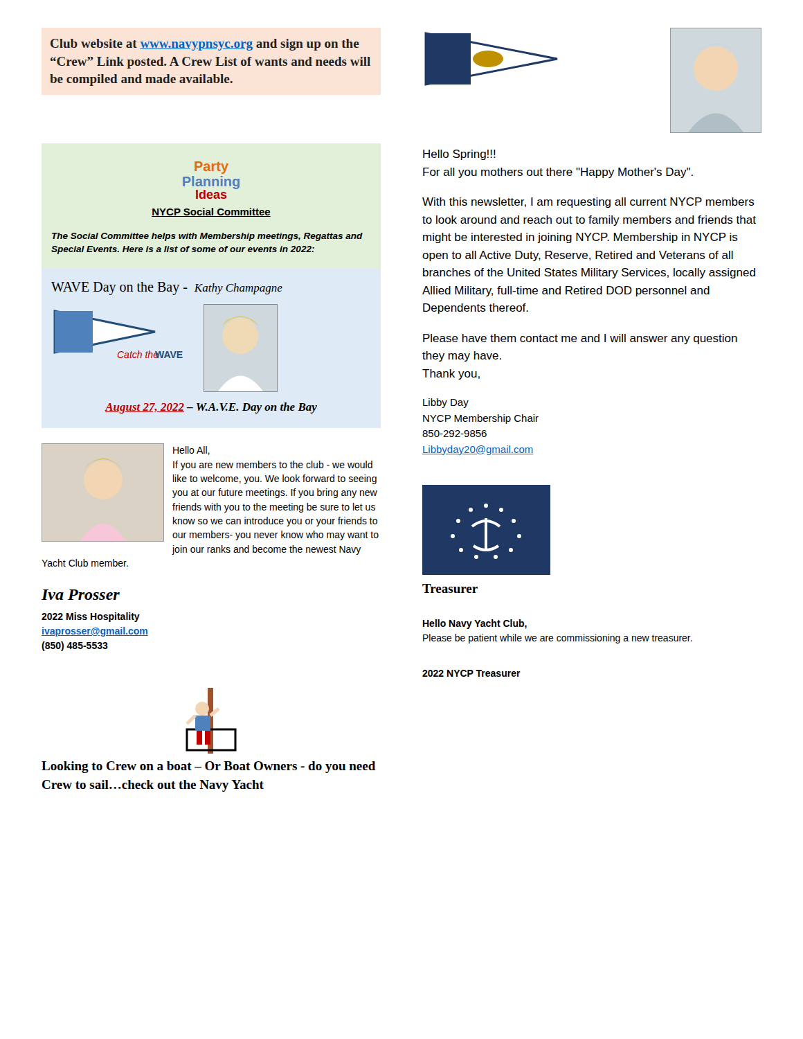Club website at www.navypnsyc.org and sign up on the “Crew” Link posted. A Crew List of wants and needs will be compiled and made available.
NYCP Social Committee
The Social Committee helps with Membership meetings, Regattas and Special Events. Here is a list of some of our events in 2022:
WAVE Day on the Bay - Kathy Champagne
August 27, 2022 – W.A.V.E. Day on the Bay
Hello All,
If you are new members to the club - we would like to welcome, you. We look forward to seeing you at our future meetings. If you bring any new friends with you to the meeting be sure to let us know so we can introduce you or your friends to our members- you never know who may want to join our ranks and become the newest Navy Yacht Club member.
Iva Prosser
2022 Miss Hospitality
ivaprosser@gmail.com
(850) 485-5533
Looking to Crew on a boat – Or Boat Owners - do you need Crew to sail…check out the Navy Yacht
Hello Spring!!!
For all you mothers out there "Happy Mother's Day".
With this newsletter, I am requesting all current NYCP members to look around and reach out to family members and friends that might be interested in joining NYCP. Membership in NYCP is open to all Active Duty, Reserve, Retired and Veterans of all branches of the United States Military Services, locally assigned Allied Military, full-time and Retired DOD personnel and Dependents thereof.
Please have them contact me and I will answer any question they may have.
Thank you,
Libby Day
NYCP Membership Chair
850-292-9856
Libbyday20@gmail.com
Treasurer
Hello Navy Yacht Club,
Please be patient while we are commissioning a new treasurer.
2022 NYCP Treasurer